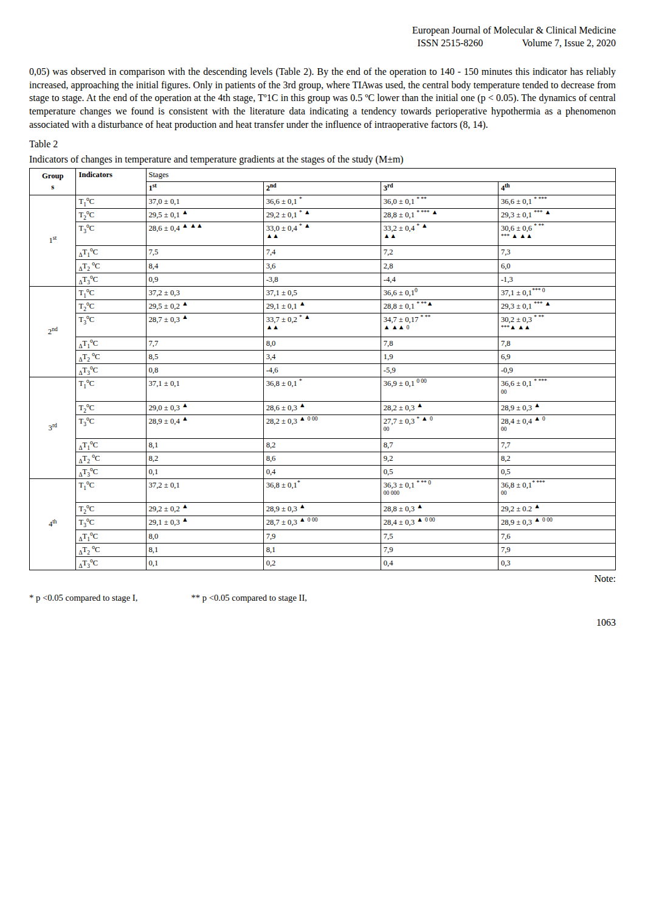European Journal of Molecular & Clinical Medicine ISSN 2515-8260 Volume 7, Issue 2, 2020
0,05) was observed in comparison with the descending levels (Table 2). By the end of the operation to 140 - 150 minutes this indicator has reliably increased, approaching the initial figures. Only in patients of the 3rd group, where TIAwas used, the central body temperature tended to decrease from stage to stage. At the end of the operation at the 4th stage, Tº1C in this group was 0.5 ºC lower than the initial one (p < 0.05). The dynamics of central temperature changes we found is consistent with the literature data indicating a tendency towards perioperative hypothermia as a phenomenon associated with a disturbance of heat production and heat transfer under the influence of intraoperative factors (8, 14).
Table 2
Indicators of changes in temperature and temperature gradients at the stages of the study (M±m)
| Group s | Indicators | Stages |
| --- | --- | --- |
| 1 st | 2 nd | 3 rd | 4 th |
| 1 st | T 1 o C | 37,0 ± 0,1 | 36,6 ± 0,1 * | 36,0 ± 0,1 * ** | 36,6 ± 0,1 * *** |
| T 2 o C | 29,5 ± 0,1 ▲ | 29,2 ± 0,1 * ▲ | 28,8 ± 0,1 * *** ▲ | 29,3 ± 0,1 *** ▲ |
| T 3 o C | 28,6 ± 0,4 ▲ ▲▲ | 33,0 ± 0,4 * ▲ ▲▲ | 33,2 ± 0,4 * ▲ ▲▲ | 30,6 ± 0,6 * ** *** ▲ ▲▲ |
| Δ T 1 o C | 7,5 | 7,4 | 7,2 | 7,3 |
| Δ T 2 o C | 8,4 | 3,6 | 2,8 | 6,0 |
| Δ T 3 o C | 0,9 | -3,8 | -4,4 | -1,3 |
| 2 nd | T 1 o C | 37,2 ± 0,3 | 37,1 ± 0,5 | 36,6 ± 0,1 0 | 37,1 ± 0,1 *** 0 |
| T 2 o C | 29,5 ± 0,2 ▲ | 29,1 ± 0,1 ▲ | 28,8 ± 0,1 * ** ▲ | 29,3 ± 0,1 *** ▲ |
| T 3 o C | 28,7 ± 0,3 ▲ | 33,7 ± 0,2 * ▲ ▲▲ | 34,7 ± 0,17 * ** ▲ ▲▲ 0 | 30,2 ± 0,3 * ** *** ▲ ▲▲ |
| Δ T 1 o C | 7,7 | 8,0 | 7,8 | 7,8 |
| Δ T 2 o C | 8,5 | 3,4 | 1,9 | 6,9 |
| Δ T 3 o C | 0,8 | -4,6 | -5,9 | -0,9 |
| 3 rd | T 1 o C | 37,1 ± 0,1 | 36,8 ± 0,1 * | 36,9 ± 0,1 0 00 | 36,6 ± 0,1 * *** 00 |
| T 2 o C | 29,0 ± 0,3 ▲ | 28,6 ± 0,3 ▲ | 28,2 ± 0,3 ▲ | 28,9 ± 0,3 ▲ |
| T 3 o C | 28,9 ± 0,4 ▲ | 28,2 ± 0,3 ▲ 0 00 | 27,7 ± 0,3 * ▲ 0 00 | 28,4 ± 0,4 ▲ 0 00 |
| Δ T 1 o C | 8,1 | 8,2 | 8,7 | 7,7 |
| Δ T 2 o C | 8,2 | 8,6 | 9,2 | 8,2 |
| Δ T 3 o C | 0,1 | 0,4 | 0,5 | 0,5 |
| 4 th | T 1 o C | 37,2 ± 0,1 | 36,8 ± 0,1 * | 36,3 ± 0,1 * ** 0 00 000 | 36,8 ± 0,1 * *** 00 |
| T 2 o C | 29,2 ± 0,2 ▲ | 28,9 ± 0,3 ▲ | 28,8 ± 0,3 ▲ | 29,2 ± 0.2 ▲ |
| T 3 o C | 29,1 ± 0,3 ▲ | 28,7 ± 0,3 ▲ 0 00 | 28,4 ± 0,3 ▲ 0 00 | 28,9 ± 0,3 ▲ 0 00 |
| Δ T 1 o C | 8,0 | 7,9 | 7,5 | 7,6 |
| Δ T 2 o C | 8,1 | 8,1 | 7,9 | 7,9 |
| Δ T 3 o C | 0,1 | 0,2 | 0,4 | 0,3 |
Note:
* p <0.05 compared to stage I, ** p <0.05 compared to stage II,
1063